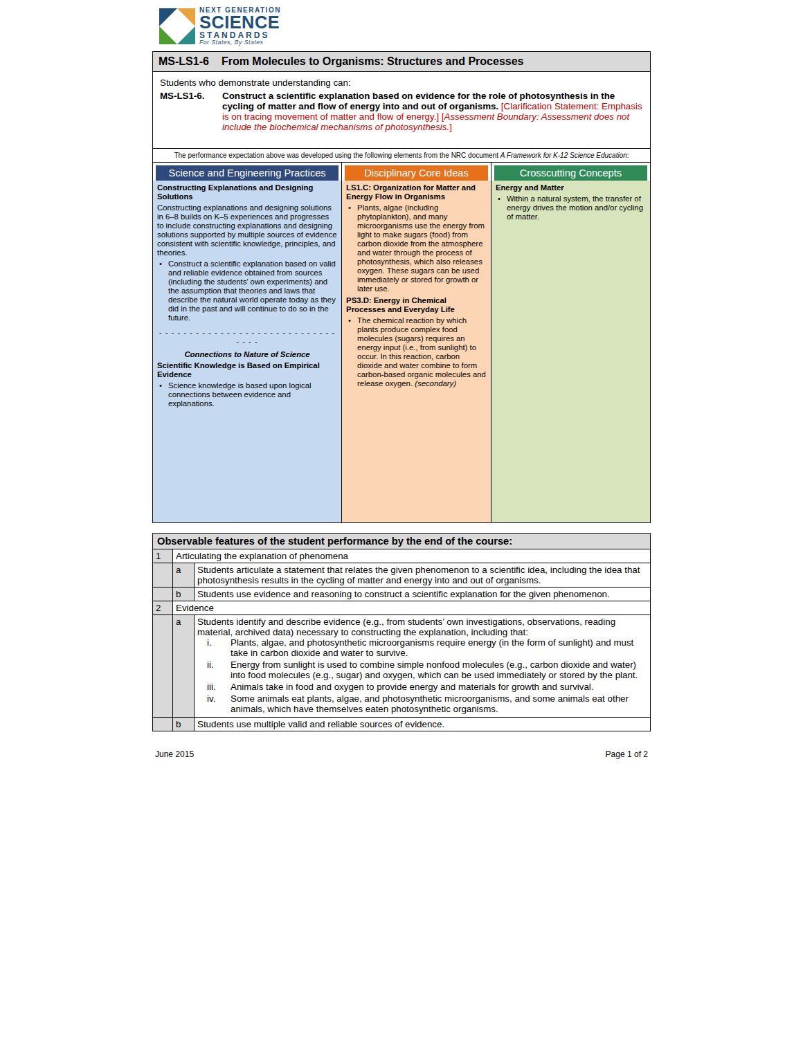NEXT GENERATION
SCIENCE
STANDARDS
For States, By States
MS-LS1-6 From Molecules to Organisms: Structures and Processes
Students who demonstrate understanding can:
MS-LS1-6.
Construct a scientific explanation based on evidence for the role of photosynthesis in the cycling of matter and flow of energy into and out of organisms. [Clarification Statement: Emphasis is on tracing movement of matter and flow of energy.] [Assessment Boundary: Assessment does not include the biochemical mechanisms of photosynthesis.]
The performance expectation above was developed using the following elements from the NRC document A Framework for K-12 Science Education:
Science and Engineering Practices
Constructing Explanations and Designing Solutions
Constructing explanations and designing solutions in 6–8 builds on K–5 experiences and progresses to include constructing explanations and designing solutions supported by multiple sources of evidence consistent with scientific knowledge, principles, and theories.
Construct a scientific explanation based on valid and reliable evidence obtained from sources (including the students’ own experiments) and the assumption that theories and laws that describe the natural world operate today as they did in the past and will continue to do so in the future.
- - - - - - - - - - - - - - - - - - - - - - - - - - - - - - - - -
Connections to Nature of Science
Scientific Knowledge is Based on Empirical Evidence
Science knowledge is based upon logical connections between evidence and explanations.
Disciplinary Core Ideas
LS1.C: Organization for Matter and Energy Flow in Organisms
Plants, algae (including phytoplankton), and many microorganisms use the energy from light to make sugars (food) from carbon dioxide from the atmosphere and water through the process of photosynthesis, which also releases oxygen. These sugars can be used immediately or stored for growth or later use.
PS3.D: Energy in Chemical Processes and Everyday Life
The chemical reaction by which plants produce complex food molecules (sugars) requires an energy input (i.e., from sunlight) to occur. In this reaction, carbon dioxide and water combine to form carbon-based organic molecules and release oxygen. (secondary)
Crosscutting Concepts
Energy and Matter
Within a natural system, the transfer of energy drives the motion and/or cycling of matter.
Observable features of the student performance by the end of the course:
| 1 | Articulating the explanation of phenomena |
| | a | Students articulate a statement that relates the given phenomenon to a scientific idea, including the idea that photosynthesis results in the cycling of matter and energy into and out of organisms. |
| | b | Students use evidence and reasoning to construct a scientific explanation for the given phenomenon. |
| 2 | Evidence |
| | a | Students identify and describe evidence (e.g., from students’ own investigations, observations, reading material, archived data) necessary to constructing the explanation, including that: i. Plants, algae, and photosynthetic microorganisms require energy (in the form of sunlight) and must take in carbon dioxide and water to survive. ii. Energy from sunlight is used to combine simple nonfood molecules (e.g., carbon dioxide and water) into food molecules (e.g., sugar) and oxygen, which can be used immediately or stored by the plant. iii. Animals take in food and oxygen to provide energy and materials for growth and survival. iv. Some animals eat plants, algae, and photosynthetic microorganisms, and some animals eat other animals, which have themselves eaten photosynthetic organisms. |
| | b | Students use multiple valid and reliable sources of evidence. |
June 2015
Page 1 of 2